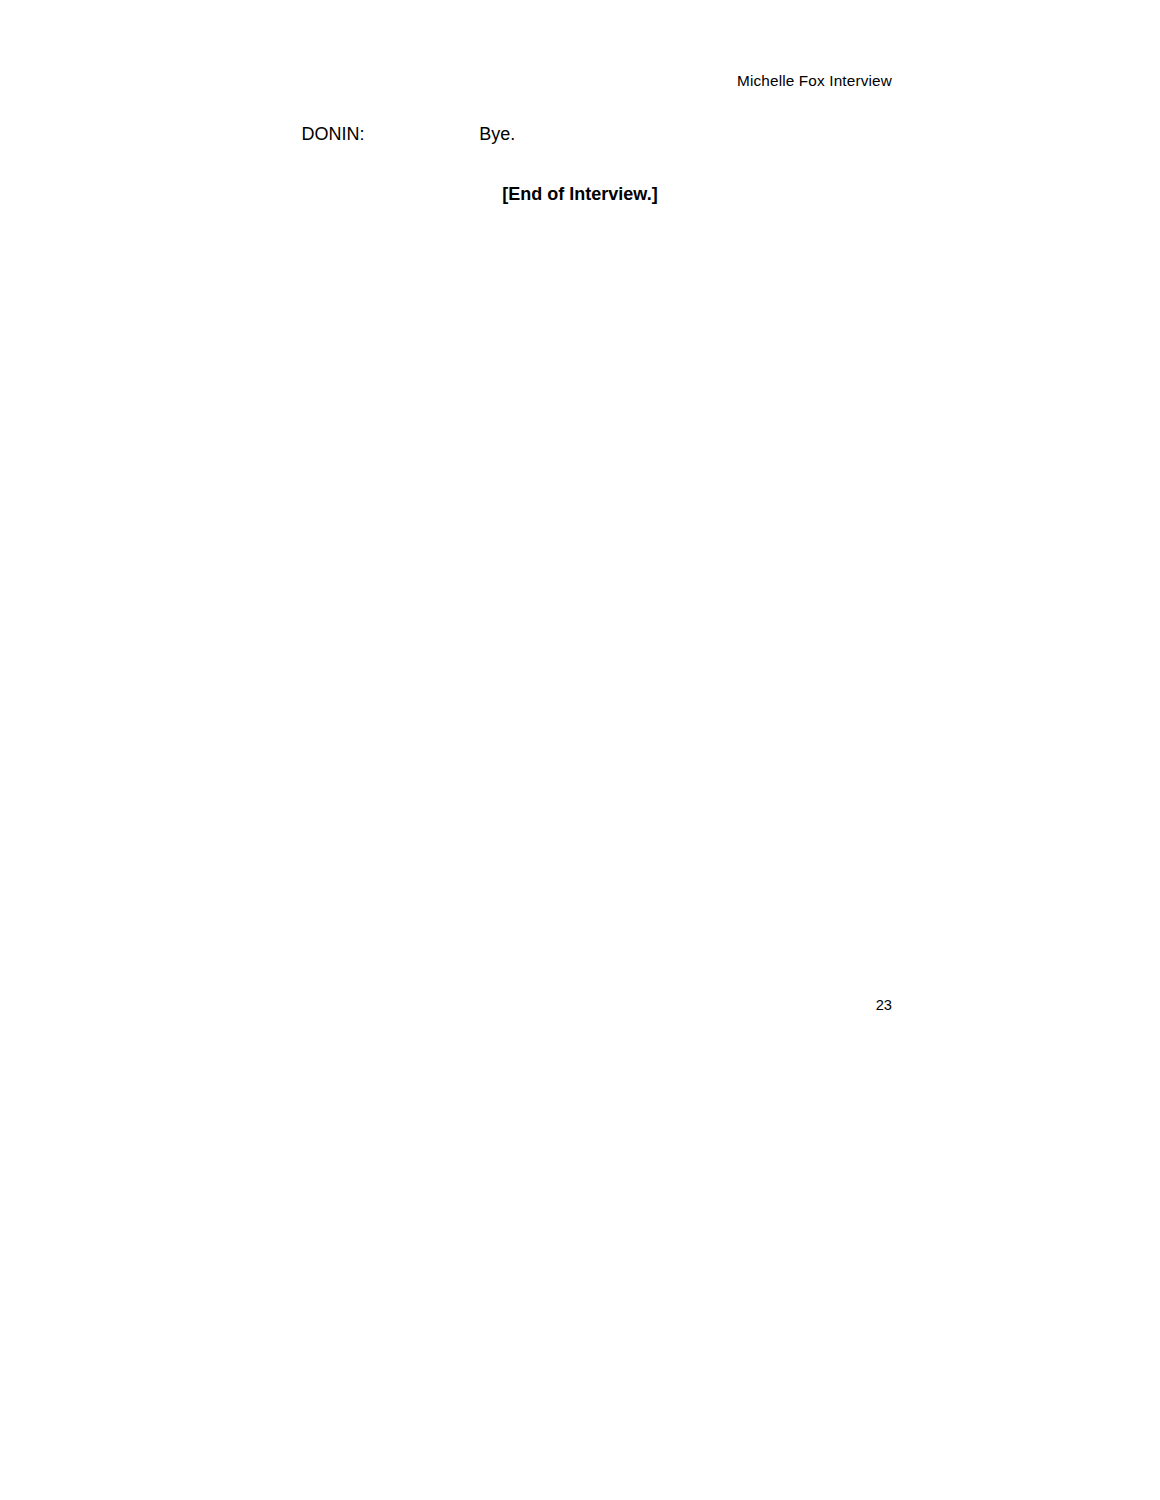Michelle Fox Interview
DONIN: Bye.
[End of Interview.]
23